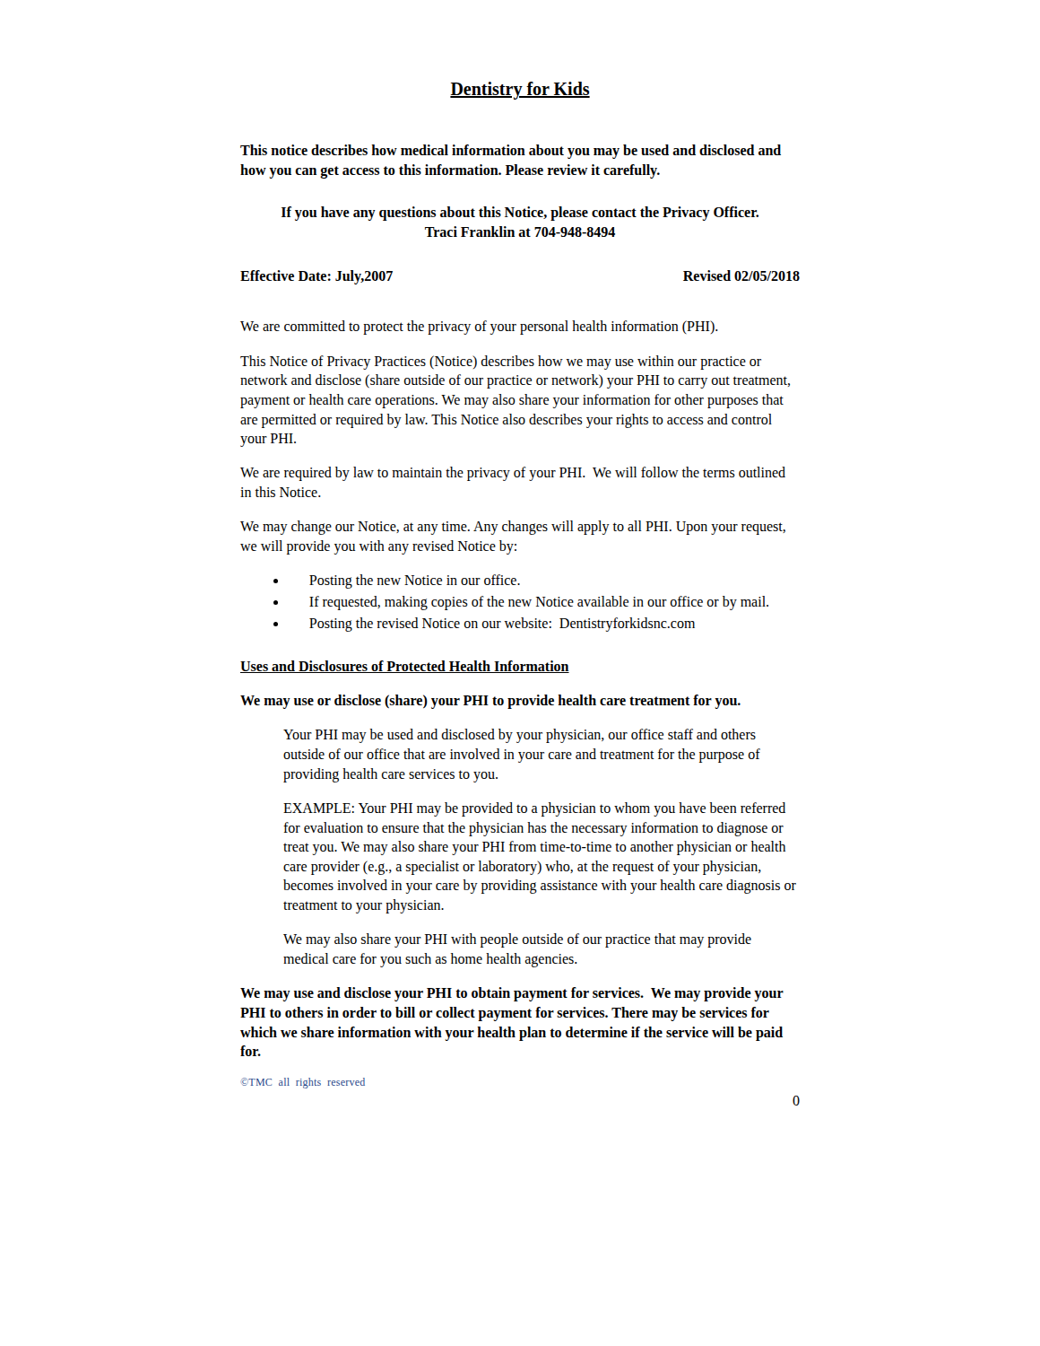Dentistry for Kids
This notice describes how medical information about you may be used and disclosed and how you can get access to this information. Please review it carefully.
If you have any questions about this Notice, please contact the Privacy Officer. Traci Franklin at 704-948-8494
Effective Date: July,2007 Revised 02/05/2018
We are committed to protect the privacy of your personal health information (PHI).
This Notice of Privacy Practices (Notice) describes how we may use within our practice or network and disclose (share outside of our practice or network) your PHI to carry out treatment, payment or health care operations. We may also share your information for other purposes that are permitted or required by law. This Notice also describes your rights to access and control your PHI.
We are required by law to maintain the privacy of your PHI. We will follow the terms outlined in this Notice.
We may change our Notice, at any time. Any changes will apply to all PHI. Upon your request, we will provide you with any revised Notice by:
Posting the new Notice in our office.
If requested, making copies of the new Notice available in our office or by mail.
Posting the revised Notice on our website: Dentistryforkidsnc.com
Uses and Disclosures of Protected Health Information
We may use or disclose (share) your PHI to provide health care treatment for you.
Your PHI may be used and disclosed by your physician, our office staff and others outside of our office that are involved in your care and treatment for the purpose of providing health care services to you.
EXAMPLE: Your PHI may be provided to a physician to whom you have been referred for evaluation to ensure that the physician has the necessary information to diagnose or treat you. We may also share your PHI from time-to-time to another physician or health care provider (e.g., a specialist or laboratory) who, at the request of your physician, becomes involved in your care by providing assistance with your health care diagnosis or treatment to your physician.
We may also share your PHI with people outside of our practice that may provide medical care for you such as home health agencies.
We may use and disclose your PHI to obtain payment for services. We may provide your PHI to others in order to bill or collect payment for services. There may be services for which we share information with your health plan to determine if the service will be paid for.
©TMC all rights reserved
0